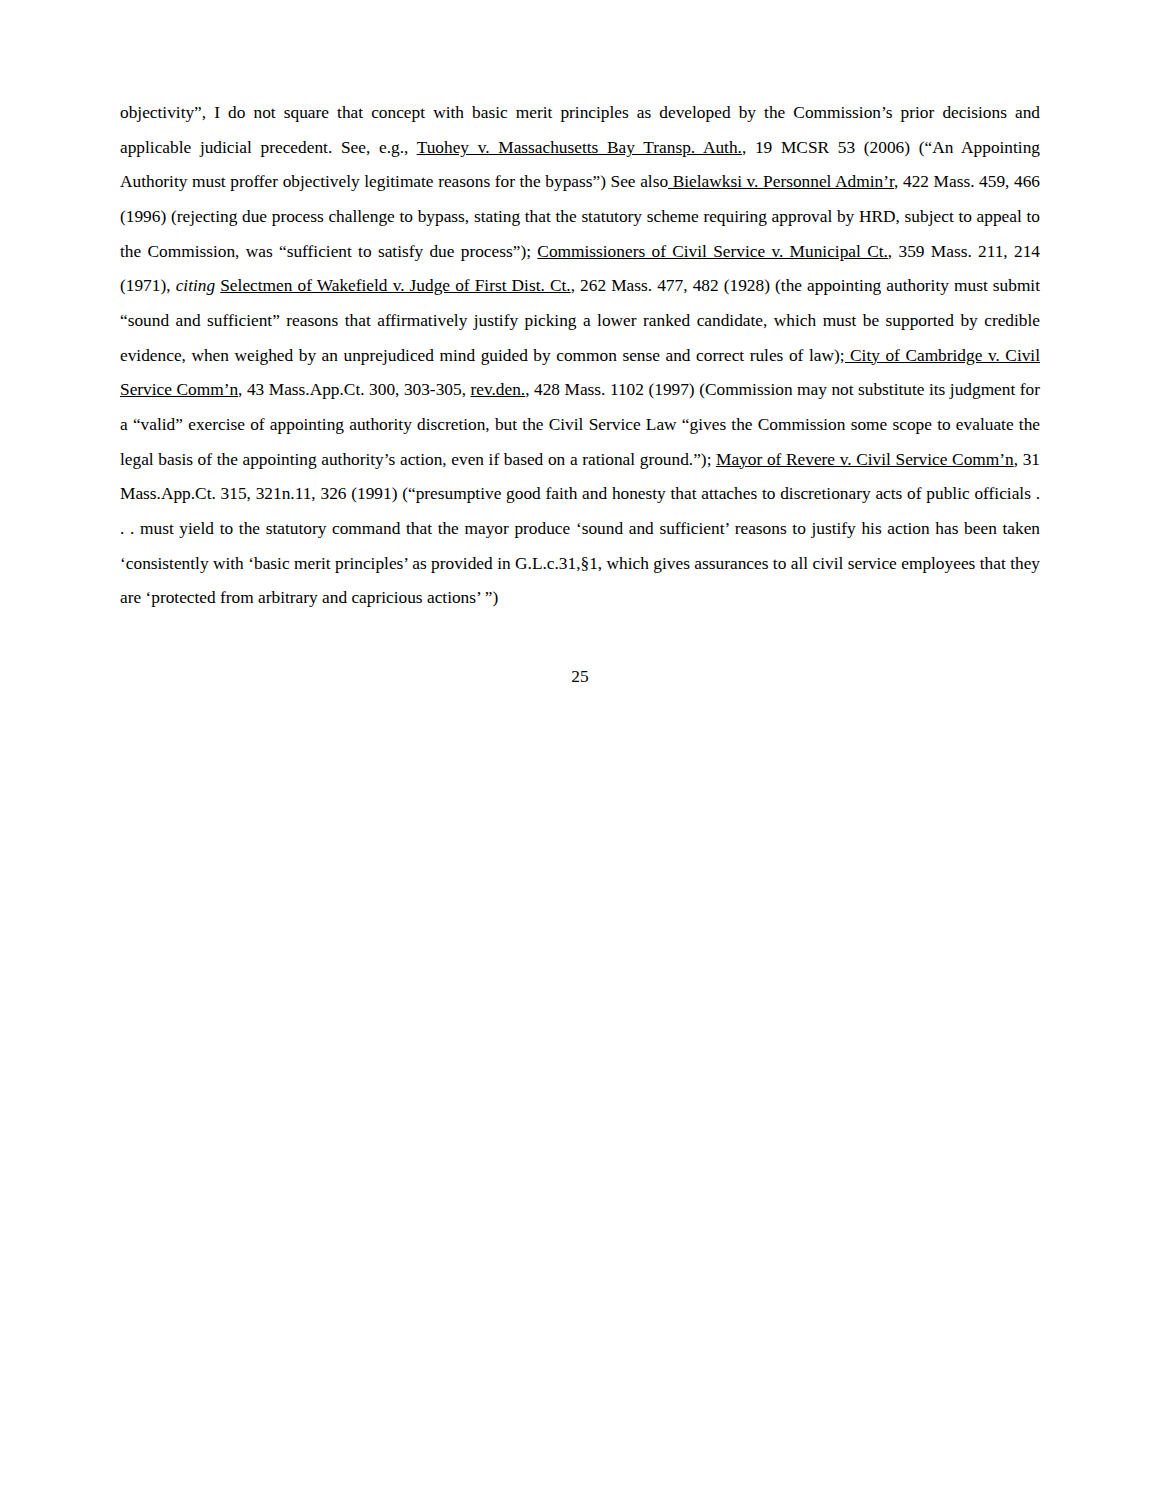objectivity”, I do not square that concept with basic merit principles as developed by the Commission’s prior decisions and applicable judicial precedent. See, e.g., Tuohey v. Massachusetts Bay Transp. Auth., 19 MCSR 53 (2006) (“An Appointing Authority must proffer objectively legitimate reasons for the bypass”) See also Bielawksi v. Personnel Admin’r, 422 Mass. 459, 466 (1996) (rejecting due process challenge to bypass, stating that the statutory scheme requiring approval by HRD, subject to appeal to the Commission, was “sufficient to satisfy due process”); Commissioners of Civil Service v. Municipal Ct., 359 Mass. 211, 214 (1971), citing Selectmen of Wakefield v. Judge of First Dist. Ct., 262 Mass. 477, 482 (1928) (the appointing authority must submit “sound and sufficient” reasons that affirmatively justify picking a lower ranked candidate, which must be supported by credible evidence, when weighed by an unprejudiced mind guided by common sense and correct rules of law); City of Cambridge v. Civil Service Comm’n, 43 Mass.App.Ct. 300, 303-305, rev.den., 428 Mass. 1102 (1997) (Commission may not substitute its judgment for a “valid” exercise of appointing authority discretion, but the Civil Service Law “gives the Commission some scope to evaluate the legal basis of the appointing authority’s action, even if based on a rational ground.”); Mayor of Revere v. Civil Service Comm’n, 31 Mass.App.Ct. 315, 321n.11, 326 (1991) (“presumptive good faith and honesty that attaches to discretionary acts of public officials . . . must yield to the statutory command that the mayor produce ‘sound and sufficient’ reasons to justify his action has been taken ‘consistently with ‘basic merit principles’ as provided in G.L.c.31,§1, which gives assurances to all civil service employees that they are ‘protected from arbitrary and capricious actions’ ”)
25